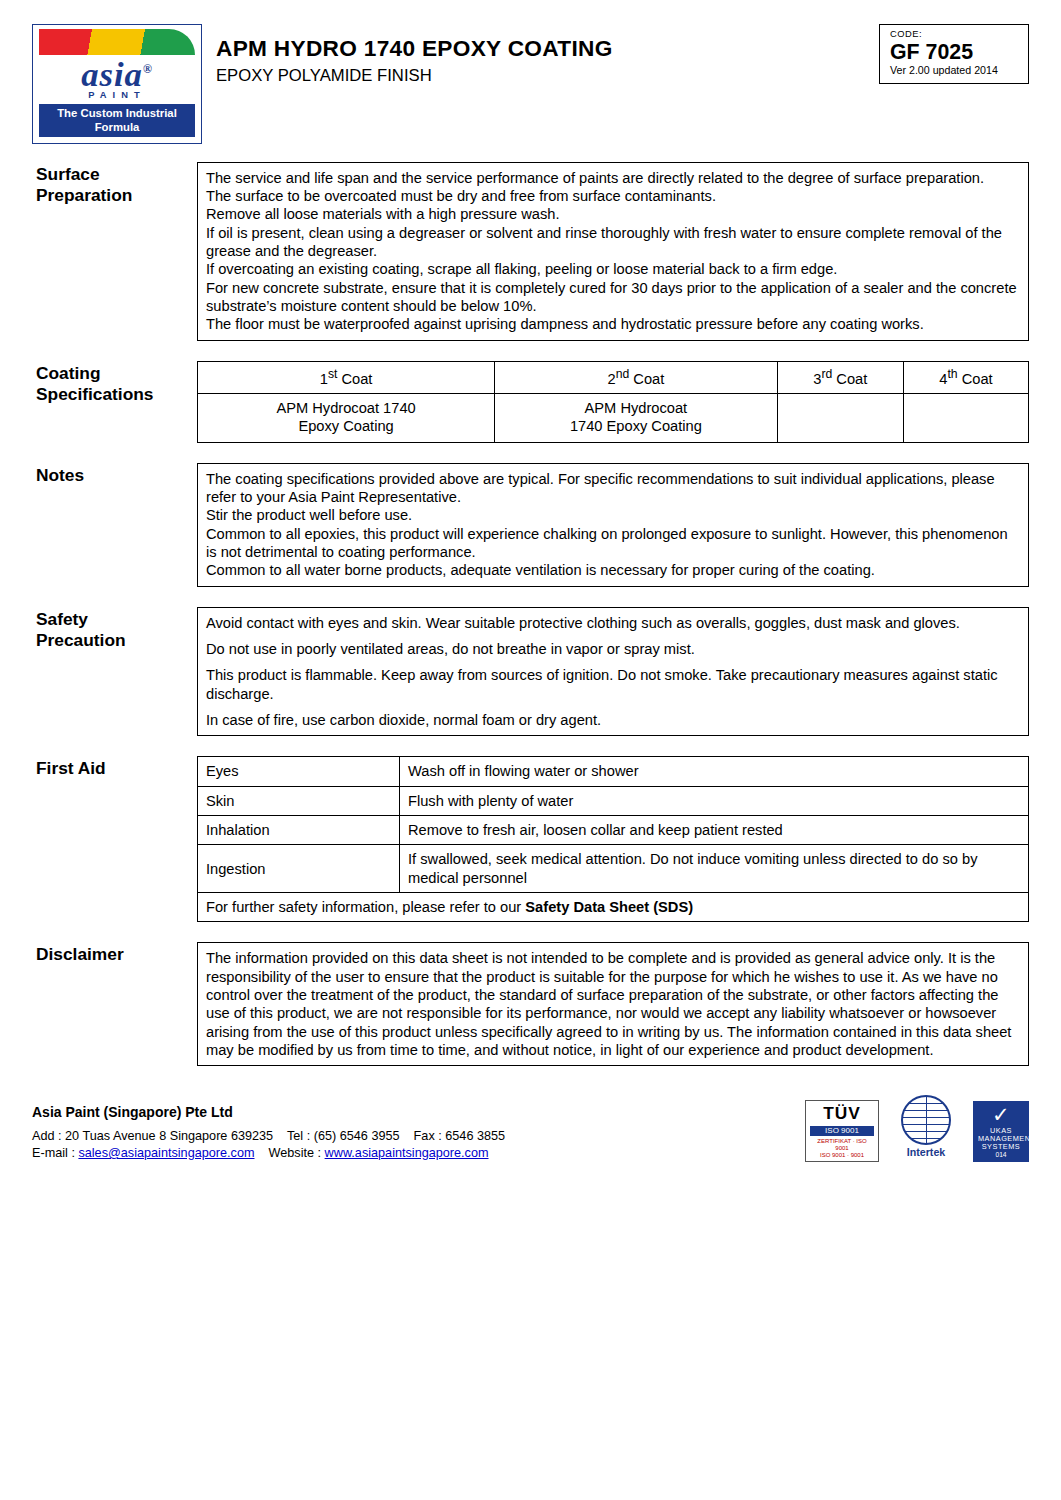asia®
PAINT
The Custom Industrial Formula
APM HYDRO 1740 EPOXY COATING
EPOXY POLYAMIDE FINISH
CODE:
GF 7025
Ver 2.00 updated 2014
Surface
Preparation
The service and life span and the service performance of paints are directly related to the degree of surface preparation.
The surface to be overcoated must be dry and free from surface contaminants.
Remove all loose materials with a high pressure wash.
If oil is present, clean using a degreaser or solvent and rinse thoroughly with fresh water to ensure complete removal of the grease and the degreaser.
If overcoating an existing coating, scrape all flaking, peeling or loose material back to a firm edge.
For new concrete substrate, ensure that it is completely cured for 30 days prior to the application of a sealer and the concrete substrate’s moisture content should be below 10%.
The floor must be waterproofed against uprising dampness and hydrostatic pressure before any coating works.
Coating
Specifications
| 1 st Coat | 2 nd Coat | 3 rd Coat | 4 th Coat |
| --- | --- | --- | --- |
| APM Hydrocoat 1740 Epoxy Coating | APM Hydrocoat 1740 Epoxy Coating | | |
Notes
The coating specifications provided above are typical. For specific recommendations to suit individual applications, please refer to your Asia Paint Representative.
Stir the product well before use.
Common to all epoxies, this product will experience chalking on prolonged exposure to sunlight. However, this phenomenon is not detrimental to coating performance.
Common to all water borne products, adequate ventilation is necessary for proper curing of the coating.
Safety
Precaution
Avoid contact with eyes and skin. Wear suitable protective clothing such as overalls, goggles, dust mask and gloves.
Do not use in poorly ventilated areas, do not breathe in vapor or spray mist.
This product is flammable. Keep away from sources of ignition. Do not smoke. Take precautionary measures against static discharge.
In case of fire, use carbon dioxide, normal foam or dry agent.
First Aid
| Eyes | Wash off in flowing water or shower |
| Skin | Flush with plenty of water |
| Inhalation | Remove to fresh air, loosen collar and keep patient rested |
| Ingestion | If swallowed, seek medical attention. Do not induce vomiting unless directed to do so by medical personnel |
| For further safety information, please refer to our Safety Data Sheet (SDS) |
Disclaimer
The information provided on this data sheet is not intended to be complete and is provided as general advice only. It is the responsibility of the user to ensure that the product is suitable for the purpose for which he wishes to use it. As we have no control over the treatment of the product, the standard of surface preparation of the substrate, or other factors affecting the use of this product, we are not responsible for its performance, nor would we accept any liability whatsoever or howsoever arising from the use of this product unless specifically agreed to in writing by us. The information contained in this data sheet may be modified by us from time to time, and without notice, in light of our experience and product development.
Asia Paint (Singapore) Pte Ltd
Add : 20 Tuas Avenue 8 Singapore 639235 Tel : (65) 6546 3955 Fax : 6546 3855
E-mail : sales@asiapaintsingapore.com Website : www.asiapaintsingapore.com
TÜV
ISO 9001
ZERTIFIKAT · ISO 9001
ISO 9001 · 9001
Intertek
✓
UKAS
MANAGEMENT
SYSTEMS
014